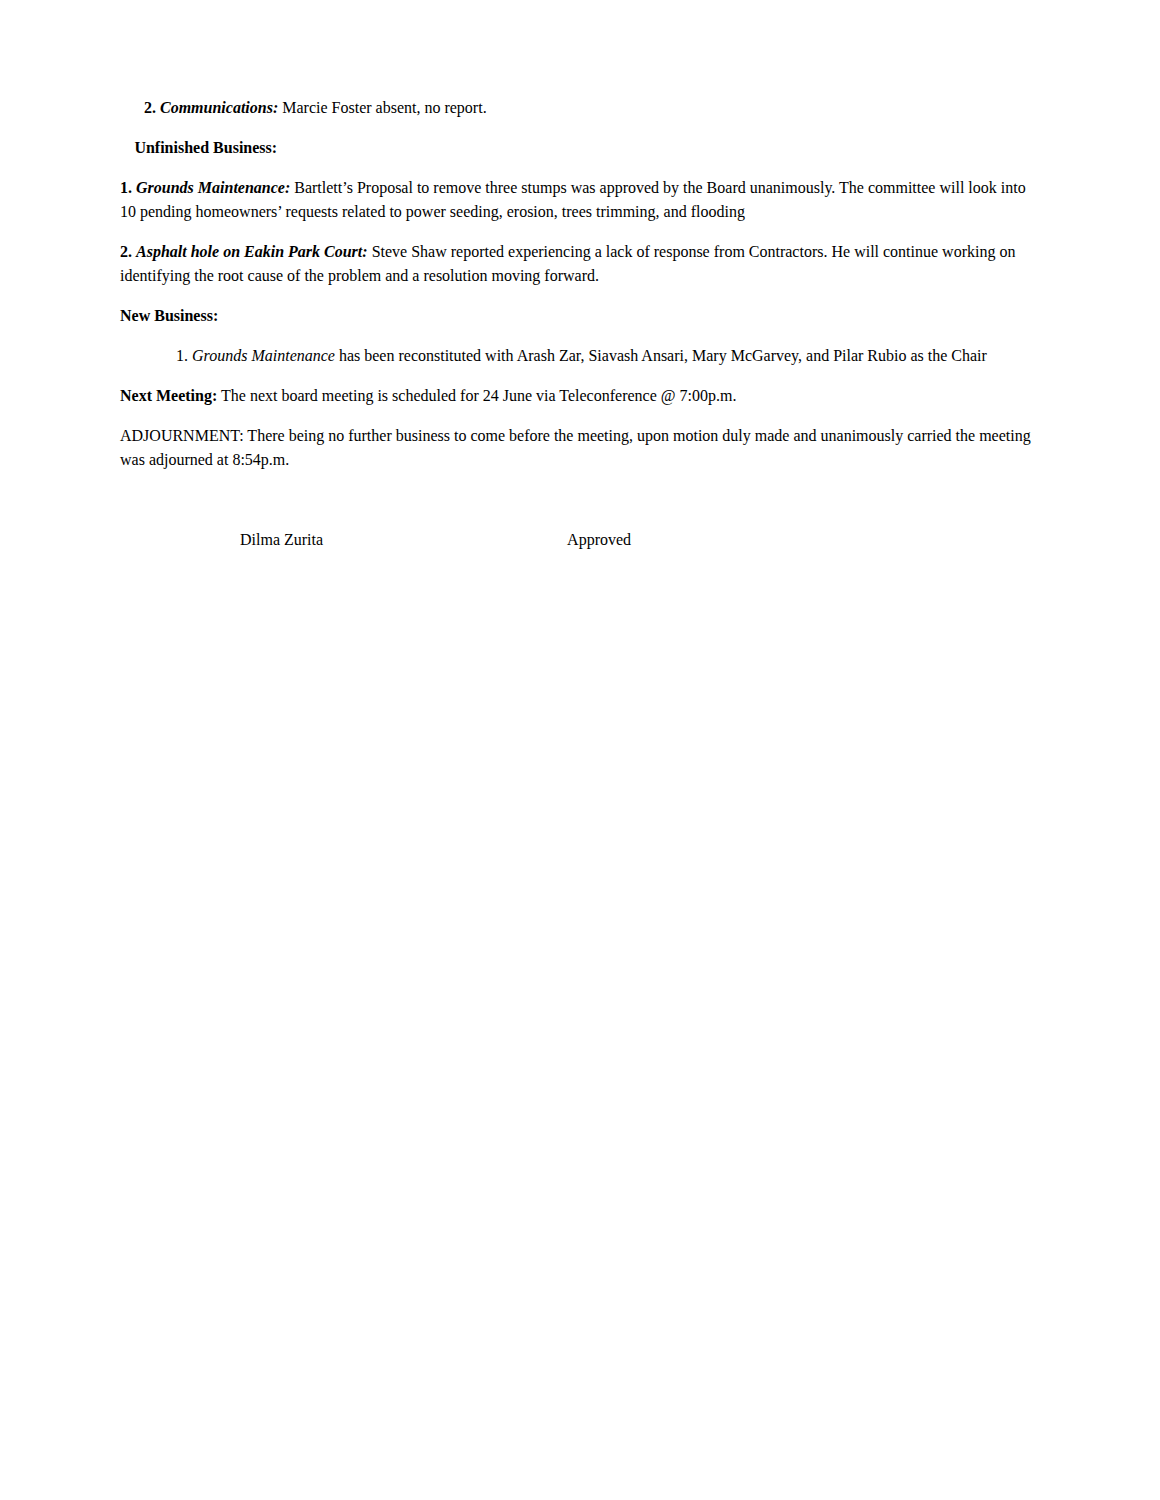2. Communications: Marcie Foster absent, no report.
Unfinished Business:
1. Grounds Maintenance: Bartlett’s Proposal to remove three stumps was approved by the Board unanimously. The committee will look into 10 pending homeowners’ requests related to power seeding, erosion, trees trimming, and flooding
2. Asphalt hole on Eakin Park Court: Steve Shaw reported experiencing a lack of response from Contractors. He will continue working on identifying the root cause of the problem and a resolution moving forward.
New Business:
Grounds Maintenance has been reconstituted with Arash Zar, Siavash Ansari, Mary McGarvey, and Pilar Rubio as the Chair
Next Meeting: The next board meeting is scheduled for 24 June via Teleconference @ 7:00p.m.
ADJOURNMENT: There being no further business to come before the meeting, upon motion duly made and unanimously carried the meeting was adjourned at 8:54p.m.
Dilma Zurita Approved